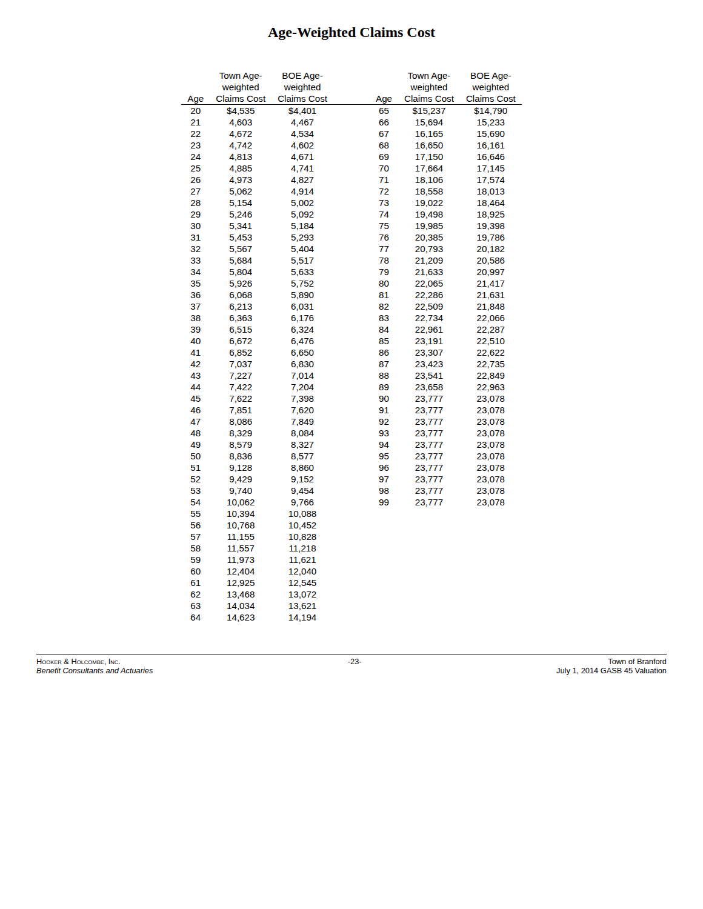Age-Weighted Claims Cost
| | Town Age- | BOE Age- | | | Town Age- | BOE Age- |
| --- | --- | --- | --- | --- | --- | --- |
| | weighted | weighted | | | weighted | weighted |
| Age | Claims Cost | Claims Cost | | Age | Claims Cost | Claims Cost |
| 20 | $4,535 | $4,401 | | 65 | $15,237 | $14,790 |
| 21 | 4,603 | 4,467 | | 66 | 15,694 | 15,233 |
| 22 | 4,672 | 4,534 | | 67 | 16,165 | 15,690 |
| 23 | 4,742 | 4,602 | | 68 | 16,650 | 16,161 |
| 24 | 4,813 | 4,671 | | 69 | 17,150 | 16,646 |
| 25 | 4,885 | 4,741 | | 70 | 17,664 | 17,145 |
| 26 | 4,973 | 4,827 | | 71 | 18,106 | 17,574 |
| 27 | 5,062 | 4,914 | | 72 | 18,558 | 18,013 |
| 28 | 5,154 | 5,002 | | 73 | 19,022 | 18,464 |
| 29 | 5,246 | 5,092 | | 74 | 19,498 | 18,925 |
| 30 | 5,341 | 5,184 | | 75 | 19,985 | 19,398 |
| 31 | 5,453 | 5,293 | | 76 | 20,385 | 19,786 |
| 32 | 5,567 | 5,404 | | 77 | 20,793 | 20,182 |
| 33 | 5,684 | 5,517 | | 78 | 21,209 | 20,586 |
| 34 | 5,804 | 5,633 | | 79 | 21,633 | 20,997 |
| 35 | 5,926 | 5,752 | | 80 | 22,065 | 21,417 |
| 36 | 6,068 | 5,890 | | 81 | 22,286 | 21,631 |
| 37 | 6,213 | 6,031 | | 82 | 22,509 | 21,848 |
| 38 | 6,363 | 6,176 | | 83 | 22,734 | 22,066 |
| 39 | 6,515 | 6,324 | | 84 | 22,961 | 22,287 |
| 40 | 6,672 | 6,476 | | 85 | 23,191 | 22,510 |
| 41 | 6,852 | 6,650 | | 86 | 23,307 | 22,622 |
| 42 | 7,037 | 6,830 | | 87 | 23,423 | 22,735 |
| 43 | 7,227 | 7,014 | | 88 | 23,541 | 22,849 |
| 44 | 7,422 | 7,204 | | 89 | 23,658 | 22,963 |
| 45 | 7,622 | 7,398 | | 90 | 23,777 | 23,078 |
| 46 | 7,851 | 7,620 | | 91 | 23,777 | 23,078 |
| 47 | 8,086 | 7,849 | | 92 | 23,777 | 23,078 |
| 48 | 8,329 | 8,084 | | 93 | 23,777 | 23,078 |
| 49 | 8,579 | 8,327 | | 94 | 23,777 | 23,078 |
| 50 | 8,836 | 8,577 | | 95 | 23,777 | 23,078 |
| 51 | 9,128 | 8,860 | | 96 | 23,777 | 23,078 |
| 52 | 9,429 | 9,152 | | 97 | 23,777 | 23,078 |
| 53 | 9,740 | 9,454 | | 98 | 23,777 | 23,078 |
| 54 | 10,062 | 9,766 | | 99 | 23,777 | 23,078 |
| 55 | 10,394 | 10,088 | | | | |
| 56 | 10,768 | 10,452 | | | | |
| 57 | 11,155 | 10,828 | | | | |
| 58 | 11,557 | 11,218 | | | | |
| 59 | 11,973 | 11,621 | | | | |
| 60 | 12,404 | 12,040 | | | | |
| 61 | 12,925 | 12,545 | | | | |
| 62 | 13,468 | 13,072 | | | | |
| 63 | 14,034 | 13,621 | | | | |
| 64 | 14,623 | 14,194 | | | | |
Hooker & Holcombe, Inc.
Benefit Consultants and Actuaries
-23-
Town of Branford
July 1, 2014 GASB 45 Valuation